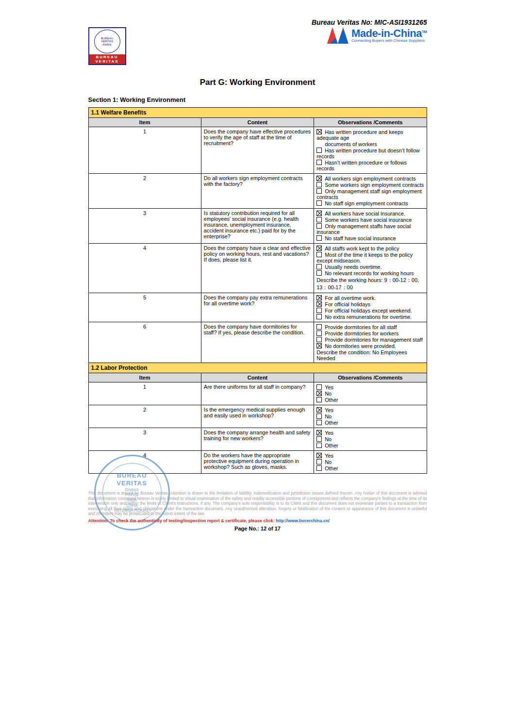Bureau Veritas No: MIC-ASI1931265
BUREAU
VERITAS
PARIS
BUREAU
VERITAS
Made-in-ChinaTM
Connecting Buyers with Chinese Suppliers
Part G: Working Environment
Section 1: Working Environment
| 1.1 Welfare Benefits |
| Item | Content | Observations /Comments |
| 1 | Does the company have effective procedures to verify the age of staff at the time of recruitment? | Has written procedure and keeps adequate age documents of workers Has written procedure but doesn’t follow records Hasn’t written procedure or follows records |
| 2 | Do all workers sign employment contracts with the factory? | All workers sign employment contracts Some workers sign employment contracts Only management staff sign employment contracts No staff sign employment contracts |
| 3 | Is statutory contribution required for all employees’ social insurance (e.g. health insurance, unemployment insurance, accident insurance etc.) paid for by the enterprise? | All workers have social insurance. Some workers have social insurance Only management staffs have social insurance No staff have social insurance |
| 4 | Does the company have a clear and effective policy on working hours, rest and vacations? If does, please list it. | All staffs work kept to the policy Most of the time it keeps to the policy except midseason. Usually needs overtime. No relevant records for working hours Describe the working hours: 9：00-12：00, 13：00-17：00 |
| 5 | Does the company pay extra remunerations for all overtime work? | For all overtime work. For official holidays For official holidays except weekend. No extra remunerations for overtime. |
| 6 | Does the company have dormitories for staff? If yes, please describe the condition. | Provide dormitories for all staff Provide dormitories for workers Provide dormitories for management staff No dormitories were provided. Describe the condition: No Employees Needed |
| 1.2 Labor Protection |
| Item | Content | Observations /Comments |
| 1 | Are there uniforms for all staff in company? | Yes No Other |
| 2 | Is the emergency medical supplies enough and easily used in workshop? | Yes No Other |
| 3 | Does the company arrange health and safety training for new workers? | Yes No Other |
| 4 | Do the workers have the appropriate protective equipment during operation in workshop? Such as gloves, masks. | Yes No Other |
BUREAU VERITAS
District
PARIS
1828
China
INTERNATIONAL
This document is issued by Bureau Veritas. Attention is drawn to the limitation of liability, indemnification and jurisdiction issues defined therein. Any holder of this document is advised that information contained hereon is solely limited to visual examination of the safety and readily accessible portions of consignment and reflects the company's findings at the time of its intervention only and within the limits of Client's instructions, if any. The company's sole responsibility is to its Client and this document does not exonerate parties to a transaction from exercising all their tights and obligations under the transaction document. Any unauthorized alteration, forgery or falsification of the content or appearance of this document is unlawful and offenders may be prosecuted to the fullest extent of the law.
Attention: To check the authenticity of testing/inspection report & certificate, please click: http://www.bvcerchina.cn/
Page No.: 12 of 17